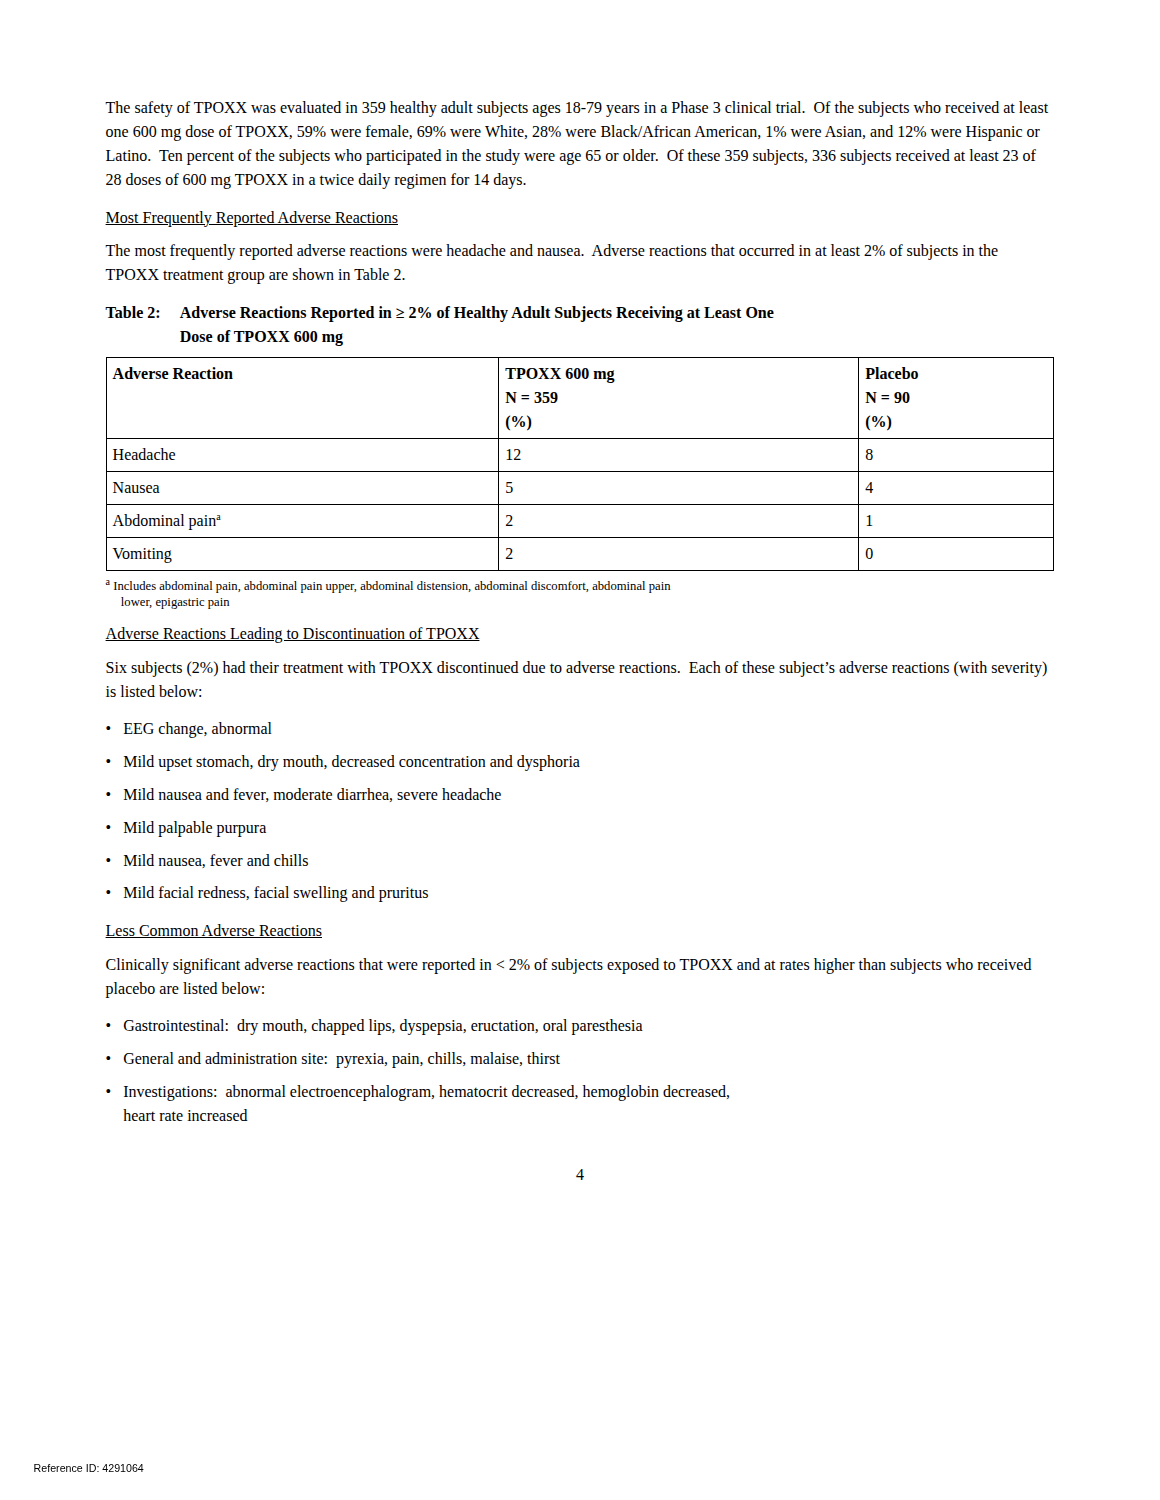The safety of TPOXX was evaluated in 359 healthy adult subjects ages 18-79 years in a Phase 3 clinical trial. Of the subjects who received at least one 600 mg dose of TPOXX, 59% were female, 69% were White, 28% were Black/African American, 1% were Asian, and 12% were Hispanic or Latino. Ten percent of the subjects who participated in the study were age 65 or older. Of these 359 subjects, 336 subjects received at least 23 of 28 doses of 600 mg TPOXX in a twice daily regimen for 14 days.
Most Frequently Reported Adverse Reactions
The most frequently reported adverse reactions were headache and nausea. Adverse reactions that occurred in at least 2% of subjects in the TPOXX treatment group are shown in Table 2.
Table 2: Adverse Reactions Reported in ≥ 2% of Healthy Adult Subjects Receiving at Least One Dose of TPOXX 600 mg
| Adverse Reaction | TPOXX 600 mg N = 359 (%) | Placebo N = 90 (%) |
| --- | --- | --- |
| Headache | 12 | 8 |
| Nausea | 5 | 4 |
| Abdominal pain a | 2 | 1 |
| Vomiting | 2 | 0 |
a Includes abdominal pain, abdominal pain upper, abdominal distension, abdominal discomfort, abdominal pain lower, epigastric pain
Adverse Reactions Leading to Discontinuation of TPOXX
Six subjects (2%) had their treatment with TPOXX discontinued due to adverse reactions. Each of these subject’s adverse reactions (with severity) is listed below:
EEG change, abnormal
Mild upset stomach, dry mouth, decreased concentration and dysphoria
Mild nausea and fever, moderate diarrhea, severe headache
Mild palpable purpura
Mild nausea, fever and chills
Mild facial redness, facial swelling and pruritus
Less Common Adverse Reactions
Clinically significant adverse reactions that were reported in < 2% of subjects exposed to TPOXX and at rates higher than subjects who received placebo are listed below:
Gastrointestinal: dry mouth, chapped lips, dyspepsia, eructation, oral paresthesia
General and administration site: pyrexia, pain, chills, malaise, thirst
Investigations: abnormal electroencephalogram, hematocrit decreased, hemoglobin decreased, heart rate increased
4
Reference ID: 4291064